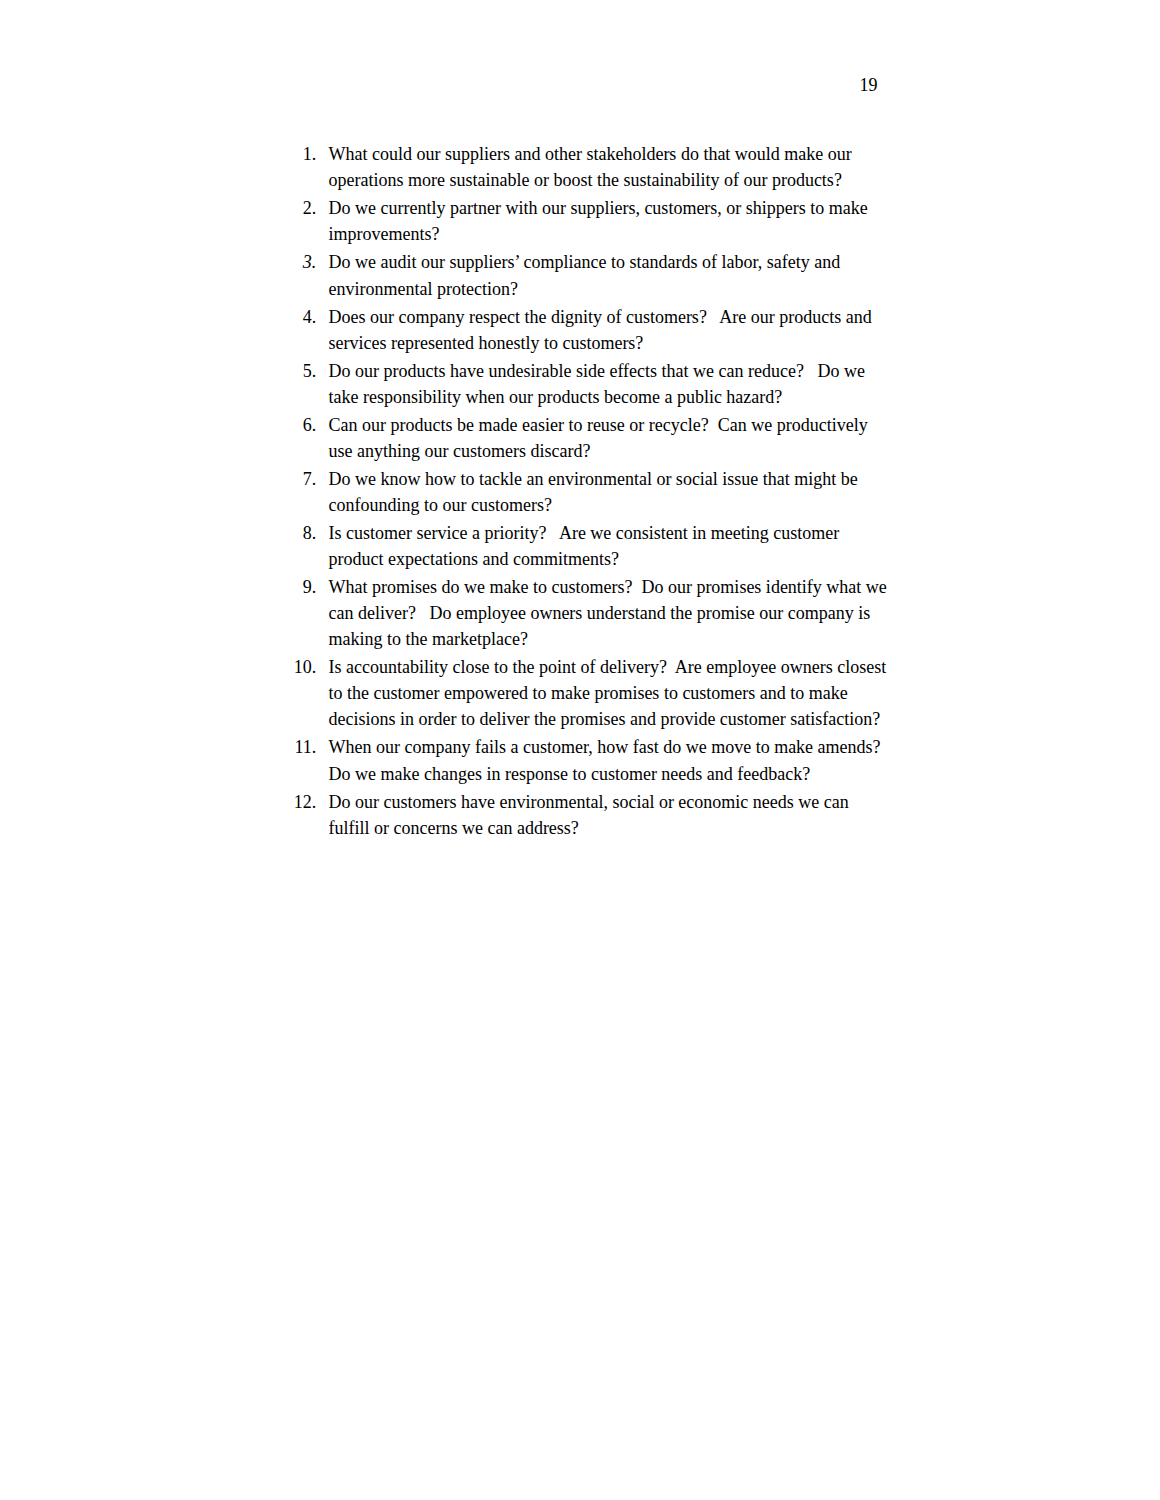19
What could our suppliers and other stakeholders do that would make our operations more sustainable or boost the sustainability of our products?
Do we currently partner with our suppliers, customers, or shippers to make improvements?
Do we audit our suppliers’ compliance to standards of labor, safety and environmental protection?
Does our company respect the dignity of customers? Are our products and services represented honestly to customers?
Do our products have undesirable side effects that we can reduce? Do we take responsibility when our products become a public hazard?
Can our products be made easier to reuse or recycle? Can we productively use anything our customers discard?
Do we know how to tackle an environmental or social issue that might be confounding to our customers?
Is customer service a priority? Are we consistent in meeting customer product expectations and commitments?
What promises do we make to customers? Do our promises identify what we can deliver? Do employee owners understand the promise our company is making to the marketplace?
Is accountability close to the point of delivery? Are employee owners closest to the customer empowered to make promises to customers and to make decisions in order to deliver the promises and provide customer satisfaction?
When our company fails a customer, how fast do we move to make amends? Do we make changes in response to customer needs and feedback?
Do our customers have environmental, social or economic needs we can fulfill or concerns we can address?